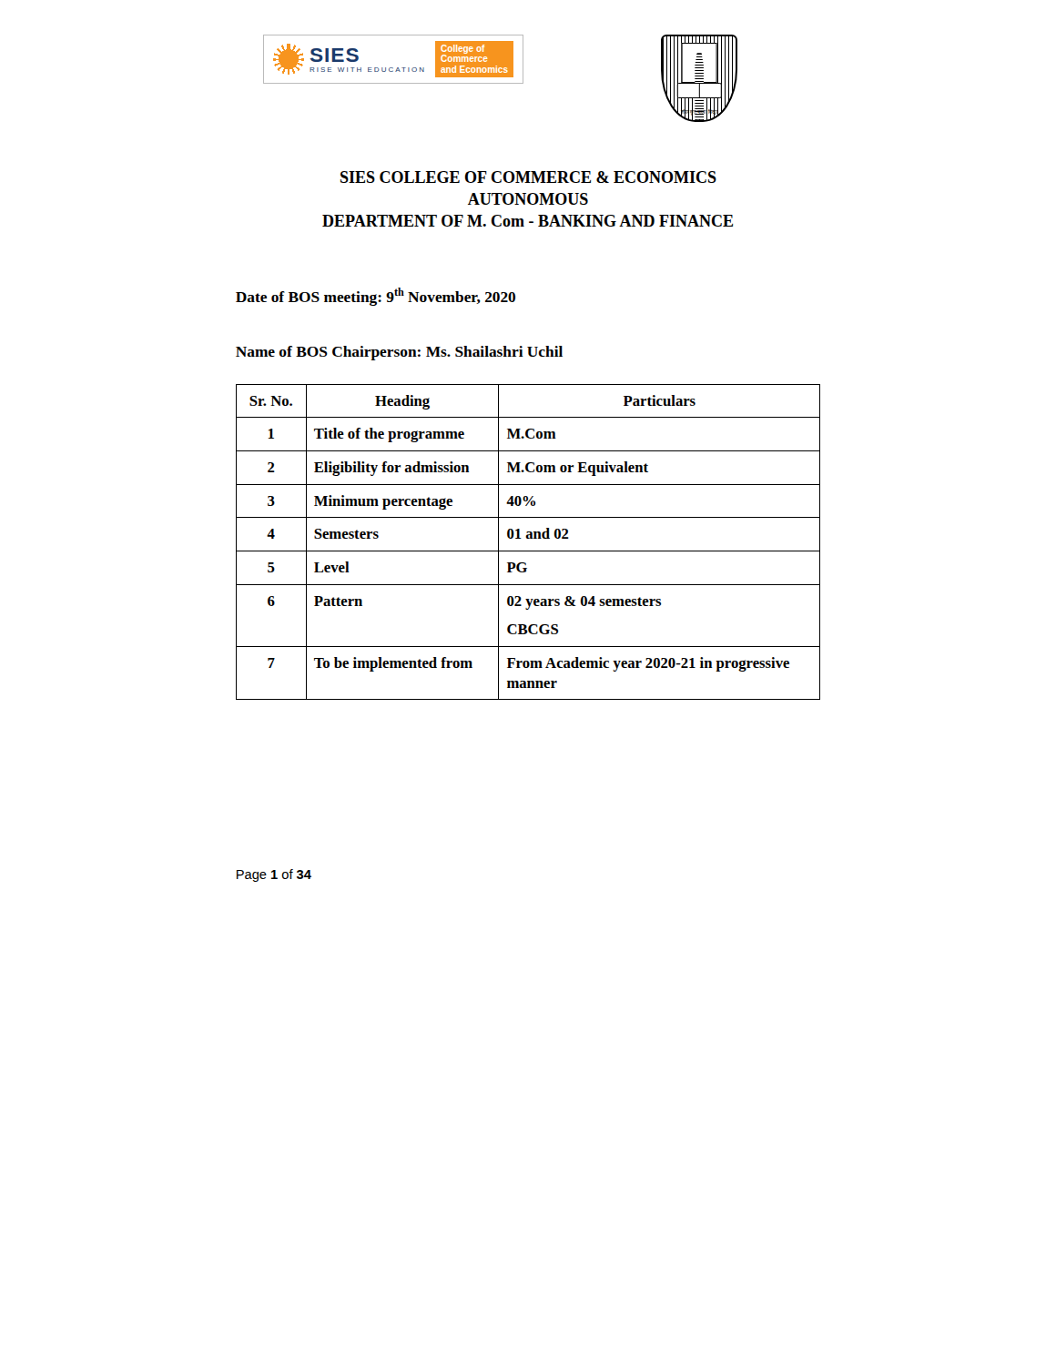SIES
RISE WITH EDUCATION
College of
Commerce
and Economics
शीलवृत्तफला विद्या
SIES COLLEGE OF COMMERCE & ECONOMICS AUTONOMOUS DEPARTMENT OF M. Com - BANKING AND FINANCE
Date of BOS meeting: 9th November, 2020
Name of BOS Chairperson: Ms. Shailashri Uchil
| Sr. No. | Heading | Particulars |
| --- | --- | --- |
| 1 | Title of the programme | M.Com |
| 2 | Eligibility for admission | M.Com or Equivalent |
| 3 | Minimum percentage | 40% |
| 4 | Semesters | 01 and 02 |
| 5 | Level | PG |
| 6 | Pattern | 02 years & 04 semesters CBCGS |
| 7 | To be implemented from | From Academic year 2020-21 in progressive manner |
Page 1 of 34